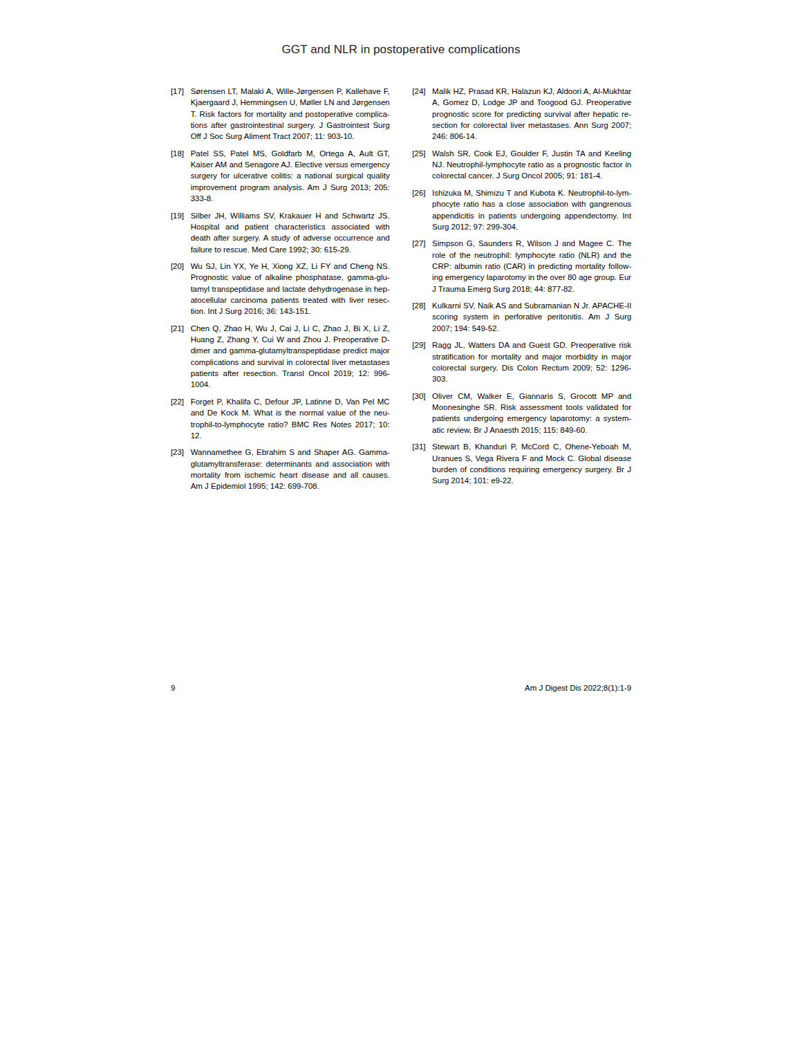GGT and NLR in postoperative complications
[17] Sørensen LT, Malaki A, Wille-Jørgensen P, Kallehave F, Kjaergaard J, Hemmingsen U, Møller LN and Jørgensen T. Risk factors for mortality and postoperative complications after gastrointestinal surgery. J Gastrointest Surg Off J Soc Surg Aliment Tract 2007; 11: 903-10.
[18] Patel SS, Patel MS, Goldfarb M, Ortega A, Ault GT, Kaiser AM and Senagore AJ. Elective versus emergency surgery for ulcerative colitis: a national surgical quality improvement program analysis. Am J Surg 2013; 205: 333-8.
[19] Silber JH, Williams SV, Krakauer H and Schwartz JS. Hospital and patient characteristics associated with death after surgery. A study of adverse occurrence and failure to rescue. Med Care 1992; 30: 615-29.
[20] Wu SJ, Lin YX, Ye H, Xiong XZ, Li FY and Cheng NS. Prognostic value of alkaline phosphatase, gamma-glutamyl transpeptidase and lactate dehydrogenase in hepatocellular carcinoma patients treated with liver resection. Int J Surg 2016; 36: 143-151.
[21] Chen Q, Zhao H, Wu J, Cai J, Li C, Zhao J, Bi X, Li Z, Huang Z, Zhang Y, Cui W and Zhou J. Preoperative D-dimer and gamma-glutamyltranspeptidase predict major complications and survival in colorectal liver metastases patients after resection. Transl Oncol 2019; 12: 996-1004.
[22] Forget P, Khalifa C, Defour JP, Latinne D, Van Pel MC and De Kock M. What is the normal value of the neutrophil-to-lymphocyte ratio? BMC Res Notes 2017; 10: 12.
[23] Wannamethee G, Ebrahim S and Shaper AG. Gamma-glutamyltransferase: determinants and association with mortality from ischemic heart disease and all causes. Am J Epidemiol 1995; 142: 699-708.
[24] Malik HZ, Prasad KR, Halazun KJ, Aldoori A, Al-Mukhtar A, Gomez D, Lodge JP and Toogood GJ. Preoperative prognostic score for predicting survival after hepatic resection for colorectal liver metastases. Ann Surg 2007; 246: 806-14.
[25] Walsh SR, Cook EJ, Goulder F, Justin TA and Keeling NJ. Neutrophil-lymphocyte ratio as a prognostic factor in colorectal cancer. J Surg Oncol 2005; 91: 181-4.
[26] Ishizuka M, Shimizu T and Kubota K. Neutrophil-to-lymphocyte ratio has a close association with gangrenous appendicitis in patients undergoing appendectomy. Int Surg 2012; 97: 299-304.
[27] Simpson G, Saunders R, Wilson J and Magee C. The role of the neutrophil: lymphocyte ratio (NLR) and the CRP: albumin ratio (CAR) in predicting mortality following emergency laparotomy in the over 80 age group. Eur J Trauma Emerg Surg 2018; 44: 877-82.
[28] Kulkarni SV, Naik AS and Subramanian N Jr. APACHE-II scoring system in perforative peritonitis. Am J Surg 2007; 194: 549-52.
[29] Ragg JL, Watters DA and Guest GD. Preoperative risk stratification for mortality and major morbidity in major colorectal surgery. Dis Colon Rectum 2009; 52: 1296-303.
[30] Oliver CM, Walker E, Giannaris S, Grocott MP and Moonesinghe SR. Risk assessment tools validated for patients undergoing emergency laparotomy: a systematic review. Br J Anaesth 2015; 115: 849-60.
[31] Stewart B, Khanduri P, McCord C, Ohene-Yeboah M, Uranues S, Vega Rivera F and Mock C. Global disease burden of conditions requiring emergency surgery. Br J Surg 2014; 101: e9-22.
9
Am J Digest Dis 2022;8(1):1-9